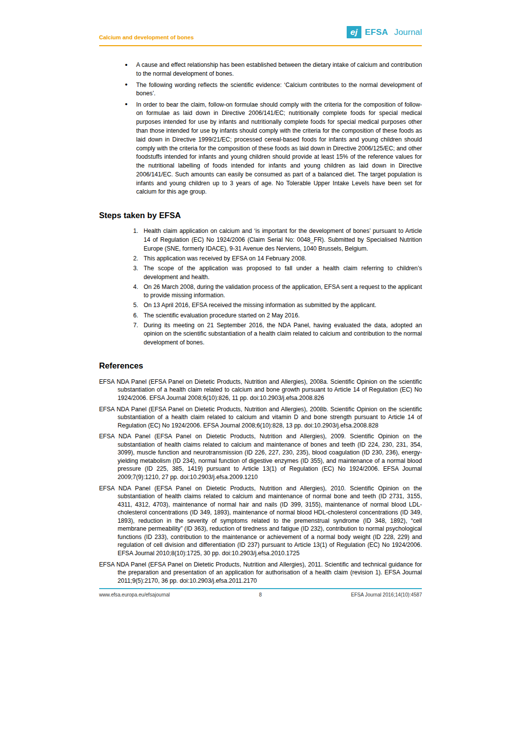Calcium and development of bones
ej EFSA Journal
A cause and effect relationship has been established between the dietary intake of calcium and contribution to the normal development of bones.
The following wording reflects the scientific evidence: ‘Calcium contributes to the normal development of bones’.
In order to bear the claim, follow-on formulae should comply with the criteria for the composition of follow-on formulae as laid down in Directive 2006/141/EC; nutritionally complete foods for special medical purposes intended for use by infants and nutritionally complete foods for special medical purposes other than those intended for use by infants should comply with the criteria for the composition of these foods as laid down in Directive 1999/21/EC; processed cereal-based foods for infants and young children should comply with the criteria for the composition of these foods as laid down in Directive 2006/125/EC; and other foodstuffs intended for infants and young children should provide at least 15% of the reference values for the nutritional labelling of foods intended for infants and young children as laid down in Directive 2006/141/EC. Such amounts can easily be consumed as part of a balanced diet. The target population is infants and young children up to 3 years of age. No Tolerable Upper Intake Levels have been set for calcium for this age group.
Steps taken by EFSA
Health claim application on calcium and ‘is important for the development of bones’ pursuant to Article 14 of Regulation (EC) No 1924/2006 (Claim Serial No: 0048_FR). Submitted by Specialised Nutrition Europe (SNE, formerly IDACE), 9-31 Avenue des Nerviens, 1040 Brussels, Belgium.
This application was received by EFSA on 14 February 2008.
The scope of the application was proposed to fall under a health claim referring to children’s development and health.
On 26 March 2008, during the validation process of the application, EFSA sent a request to the applicant to provide missing information.
On 13 April 2016, EFSA received the missing information as submitted by the applicant.
The scientific evaluation procedure started on 2 May 2016.
During its meeting on 21 September 2016, the NDA Panel, having evaluated the data, adopted an opinion on the scientific substantiation of a health claim related to calcium and contribution to the normal development of bones.
References
EFSA NDA Panel (EFSA Panel on Dietetic Products, Nutrition and Allergies), 2008a. Scientific Opinion on the scientific substantiation of a health claim related to calcium and bone growth pursuant to Article 14 of Regulation (EC) No 1924/2006. EFSA Journal 2008;6(10):826, 11 pp. doi:10.2903/j.efsa.2008.826
EFSA NDA Panel (EFSA Panel on Dietetic Products, Nutrition and Allergies), 2008b. Scientific Opinion on the scientific substantiation of a health claim related to calcium and vitamin D and bone strength pursuant to Article 14 of Regulation (EC) No 1924/2006. EFSA Journal 2008;6(10):828, 13 pp. doi:10.2903/j.efsa.2008.828
EFSA NDA Panel (EFSA Panel on Dietetic Products, Nutrition and Allergies), 2009. Scientific Opinion on the substantiation of health claims related to calcium and maintenance of bones and teeth (ID 224, 230, 231, 354, 3099), muscle function and neurotransmission (ID 226, 227, 230, 235), blood coagulation (ID 230, 236), energy-yielding metabolism (ID 234), normal function of digestive enzymes (ID 355), and maintenance of a normal blood pressure (ID 225, 385, 1419) pursuant to Article 13(1) of Regulation (EC) No 1924/2006. EFSA Journal 2009;7(9):1210, 27 pp. doi:10.2903/j.efsa.2009.1210
EFSA NDA Panel (EFSA Panel on Dietetic Products, Nutrition and Allergies), 2010. Scientific Opinion on the substantiation of health claims related to calcium and maintenance of normal bone and teeth (ID 2731, 3155, 4311, 4312, 4703), maintenance of normal hair and nails (ID 399, 3155), maintenance of normal blood LDL-cholesterol concentrations (ID 349, 1893), maintenance of normal blood HDL-cholesterol concentrations (ID 349, 1893), reduction in the severity of symptoms related to the premenstrual syndrome (ID 348, 1892), “cell membrane permeability” (ID 363), reduction of tiredness and fatigue (ID 232), contribution to normal psychological functions (ID 233), contribution to the maintenance or achievement of a normal body weight (ID 228, 229) and regulation of cell division and differentiation (ID 237) pursuant to Article 13(1) of Regulation (EC) No 1924/2006. EFSA Journal 2010;8(10):1725, 30 pp. doi:10.2903/j.efsa.2010.1725
EFSA NDA Panel (EFSA Panel on Dietetic Products, Nutrition and Allergies), 2011. Scientific and technical guidance for the preparation and presentation of an application for authorisation of a health claim (revision 1). EFSA Journal 2011;9(5):2170, 36 pp. doi:10.2903/j.efsa.2011.2170
www.efsa.europa.eu/efsajournal
8
EFSA Journal 2016;14(10):4587